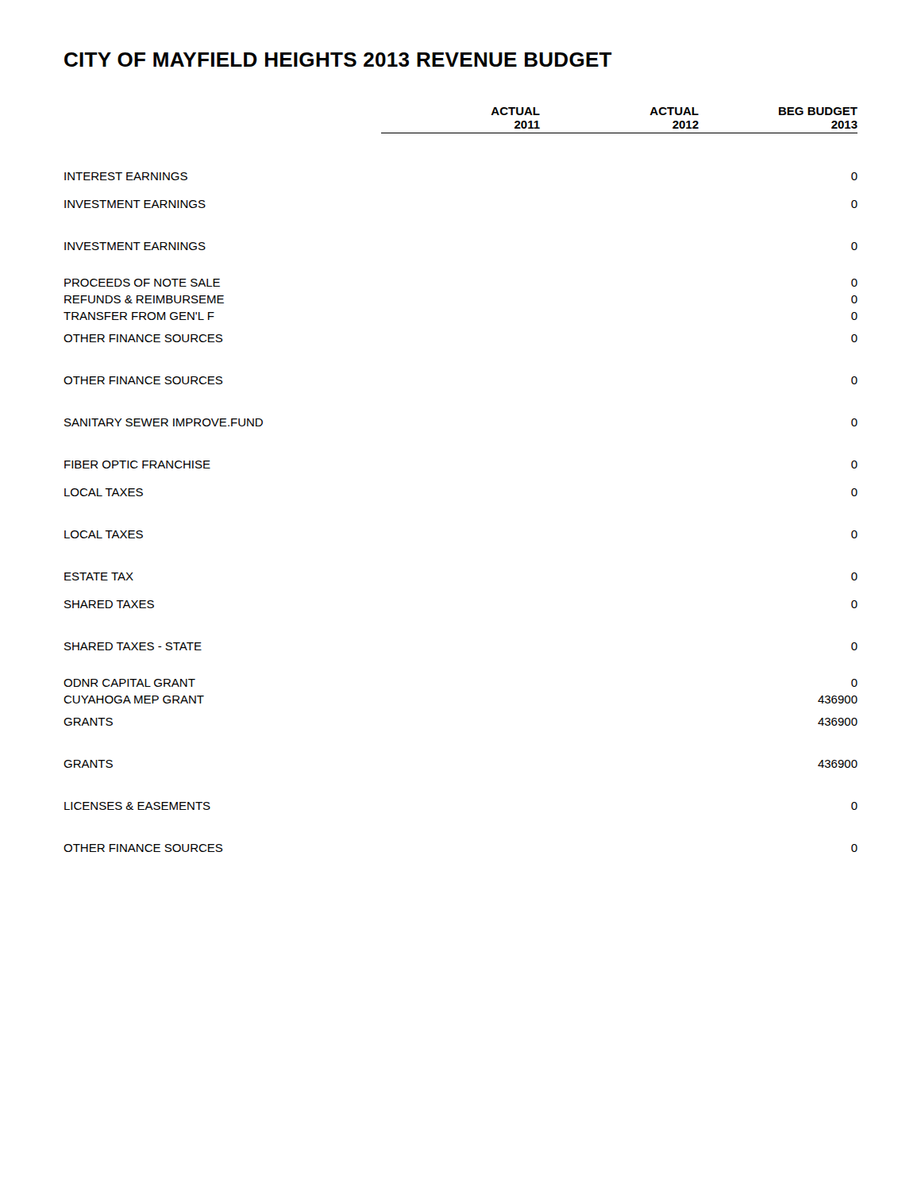CITY OF MAYFIELD HEIGHTS 2013 REVENUE BUDGET
| | ACTUAL 2011 | ACTUAL 2012 | BEG BUDGET 2013 |
| --- | --- | --- | --- |
| INTEREST EARNINGS | | | 0 |
| INVESTMENT EARNINGS | | | 0 |
| INVESTMENT EARNINGS | | | 0 |
| PROCEEDS OF NOTE SALE | | | 0 |
| REFUNDS & REIMBURSEME | | | 0 |
| TRANSFER FROM GEN'L F | | | 0 |
| OTHER FINANCE SOURCES | | | 0 |
| OTHER FINANCE SOURCES | | | 0 |
| SANITARY SEWER IMPROVE.FUND | | | 0 |
| FIBER OPTIC FRANCHISE | | | 0 |
| LOCAL TAXES | | | 0 |
| LOCAL TAXES | | | 0 |
| ESTATE TAX | | | 0 |
| SHARED TAXES | | | 0 |
| SHARED TAXES - STATE | | | 0 |
| ODNR CAPITAL GRANT | | | 0 |
| CUYAHOGA MEP GRANT | | | 436900 |
| GRANTS | | | 436900 |
| GRANTS | | | 436900 |
| LICENSES & EASEMENTS | | | 0 |
| OTHER FINANCE SOURCES | | | 0 |